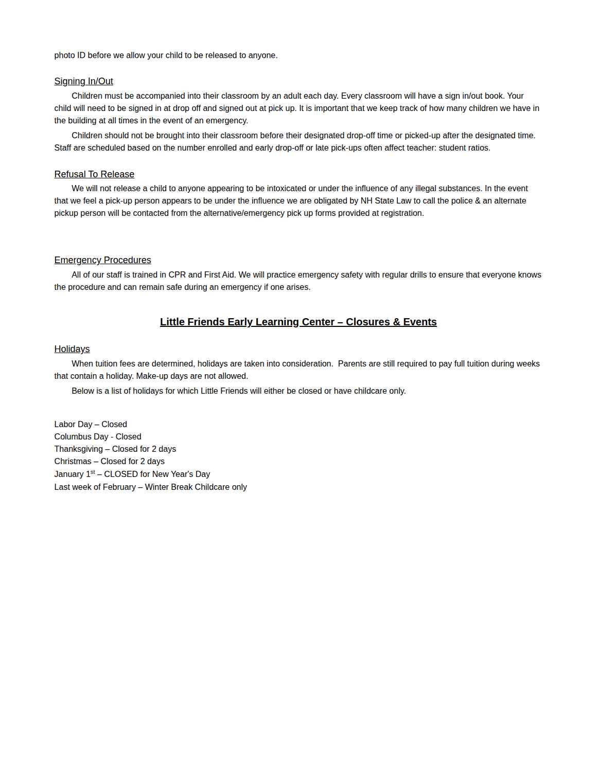photo ID before we allow your child to be released to anyone.
Signing In/Out
Children must be accompanied into their classroom by an adult each day. Every classroom will have a sign in/out book. Your child will need to be signed in at drop off and signed out at pick up. It is important that we keep track of how many children we have in the building at all times in the event of an emergency.
Children should not be brought into their classroom before their designated drop-off time or picked-up after the designated time. Staff are scheduled based on the number enrolled and early drop-off or late pick-ups often affect teacher: student ratios.
Refusal To Release
We will not release a child to anyone appearing to be intoxicated or under the influence of any illegal substances. In the event that we feel a pick-up person appears to be under the influence we are obligated by NH State Law to call the police & an alternate pickup person will be contacted from the alternative/emergency pick up forms provided at registration.
Emergency Procedures
All of our staff is trained in CPR and First Aid. We will practice emergency safety with regular drills to ensure that everyone knows the procedure and can remain safe during an emergency if one arises.
Little Friends Early Learning Center – Closures & Events
Holidays
When tuition fees are determined, holidays are taken into consideration. Parents are still required to pay full tuition during weeks that contain a holiday. Make-up days are not allowed.
Below is a list of holidays for which Little Friends will either be closed or have childcare only.
Labor Day – Closed
Columbus Day - Closed
Thanksgiving – Closed for 2 days
Christmas – Closed for 2 days
January 1st – CLOSED for New Year's Day
Last week of February – Winter Break Childcare only